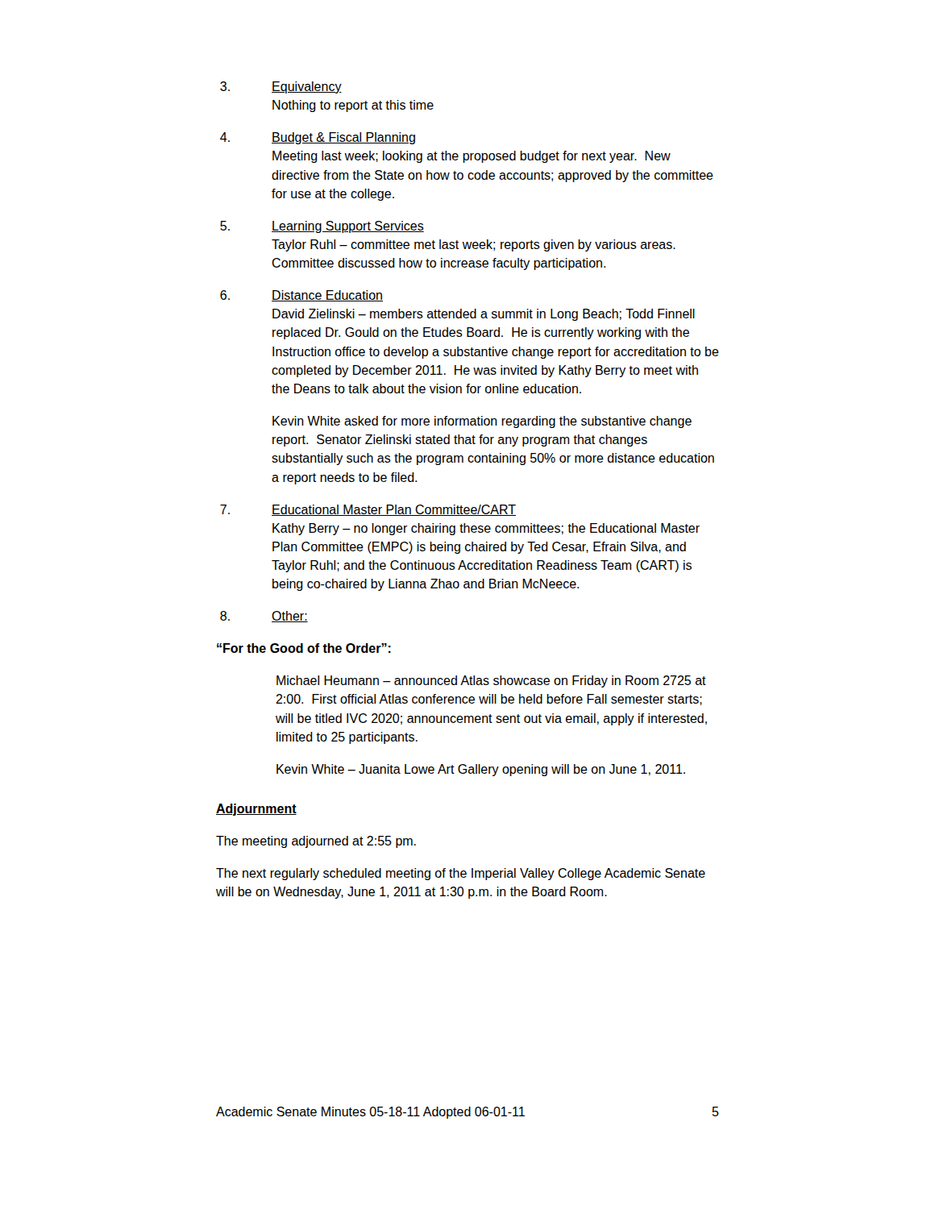3.
Equivalency
Nothing to report at this time
4.
Budget & Fiscal Planning
Meeting last week; looking at the proposed budget for next year. New directive from the State on how to code accounts; approved by the committee for use at the college.
5.
Learning Support Services
Taylor Ruhl – committee met last week; reports given by various areas. Committee discussed how to increase faculty participation.
6.
Distance Education
David Zielinski – members attended a summit in Long Beach; Todd Finnell replaced Dr. Gould on the Etudes Board. He is currently working with the Instruction office to develop a substantive change report for accreditation to be completed by December 2011. He was invited by Kathy Berry to meet with the Deans to talk about the vision for online education.
Kevin White asked for more information regarding the substantive change report. Senator Zielinski stated that for any program that changes substantially such as the program containing 50% or more distance education a report needs to be filed.
7.
Educational Master Plan Committee/CART
Kathy Berry – no longer chairing these committees; the Educational Master Plan Committee (EMPC) is being chaired by Ted Cesar, Efrain Silva, and Taylor Ruhl; and the Continuous Accreditation Readiness Team (CART) is being co-chaired by Lianna Zhao and Brian McNeece.
8.
Other:
“For the Good of the Order”:
Michael Heumann – announced Atlas showcase on Friday in Room 2725 at 2:00. First official Atlas conference will be held before Fall semester starts; will be titled IVC 2020; announcement sent out via email, apply if interested, limited to 25 participants.
Kevin White – Juanita Lowe Art Gallery opening will be on June 1, 2011.
Adjournment
The meeting adjourned at 2:55 pm.
The next regularly scheduled meeting of the Imperial Valley College Academic Senate will be on Wednesday, June 1, 2011 at 1:30 p.m. in the Board Room.
Academic Senate Minutes 05-18-11 Adopted 06-01-11
5